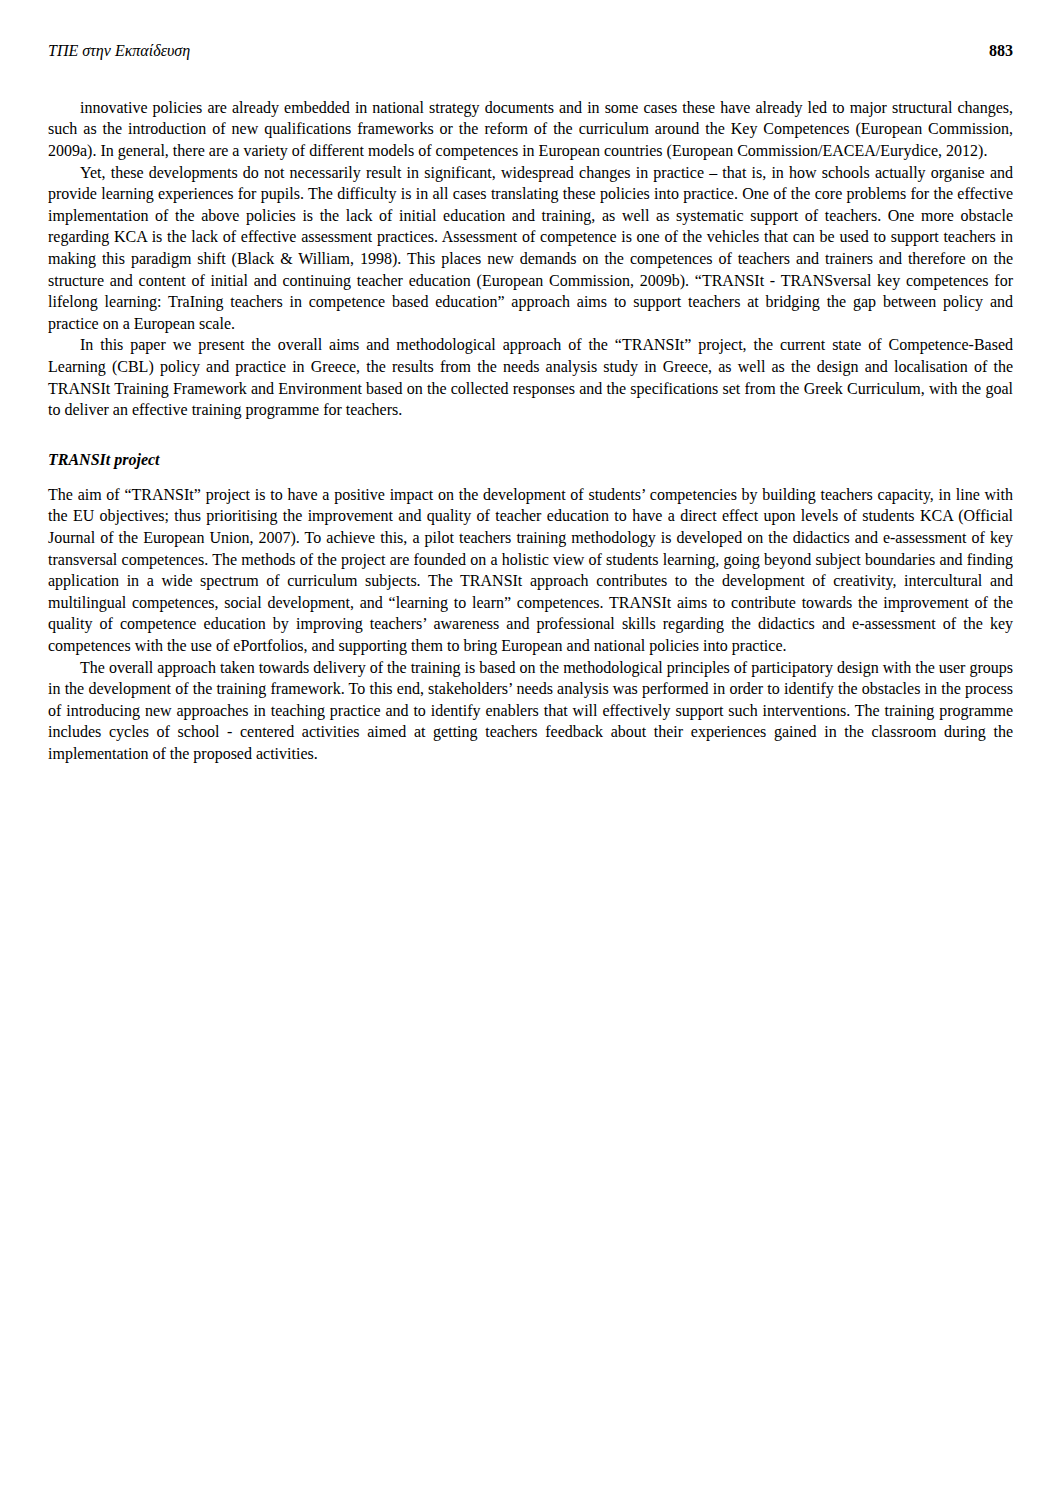ΤΠΕ στην Εκπαίδευση 883
innovative policies are already embedded in national strategy documents and in some cases these have already led to major structural changes, such as the introduction of new qualifications frameworks or the reform of the curriculum around the Key Competences (European Commission, 2009a). In general, there are a variety of different models of competences in European countries (European Commission/EACEA/Eurydice, 2012).
Yet, these developments do not necessarily result in significant, widespread changes in practice – that is, in how schools actually organise and provide learning experiences for pupils. The difficulty is in all cases translating these policies into practice. One of the core problems for the effective implementation of the above policies is the lack of initial education and training, as well as systematic support of teachers. One more obstacle regarding KCA is the lack of effective assessment practices. Assessment of competence is one of the vehicles that can be used to support teachers in making this paradigm shift (Black & William, 1998). This places new demands on the competences of teachers and trainers and therefore on the structure and content of initial and continuing teacher education (European Commission, 2009b). “TRANSIt - TRANSversal key competences for lifelong learning: TraIning teachers in competence based education” approach aims to support teachers at bridging the gap between policy and practice on a European scale.
In this paper we present the overall aims and methodological approach of the “TRANSIt” project, the current state of Competence-Based Learning (CBL) policy and practice in Greece, the results from the needs analysis study in Greece, as well as the design and localisation of the TRANSIt Training Framework and Environment based on the collected responses and the specifications set from the Greek Curriculum, with the goal to deliver an effective training programme for teachers.
TRANSIt project
The aim of “TRANSIt” project is to have a positive impact on the development of students’ competencies by building teachers capacity, in line with the EU objectives; thus prioritising the improvement and quality of teacher education to have a direct effect upon levels of students KCA (Official Journal of the European Union, 2007). To achieve this, a pilot teachers training methodology is developed on the didactics and e-assessment of key transversal competences. The methods of the project are founded on a holistic view of students learning, going beyond subject boundaries and finding application in a wide spectrum of curriculum subjects. The TRANSIt approach contributes to the development of creativity, intercultural and multilingual competences, social development, and “learning to learn” competences. TRANSIt aims to contribute towards the improvement of the quality of competence education by improving teachers’ awareness and professional skills regarding the didactics and e-assessment of the key competences with the use of ePortfolios, and supporting them to bring European and national policies into practice.
The overall approach taken towards delivery of the training is based on the methodological principles of participatory design with the user groups in the development of the training framework. To this end, stakeholders’ needs analysis was performed in order to identify the obstacles in the process of introducing new approaches in teaching practice and to identify enablers that will effectively support such interventions. The training programme includes cycles of school - centered activities aimed at getting teachers feedback about their experiences gained in the classroom during the implementation of the proposed activities.